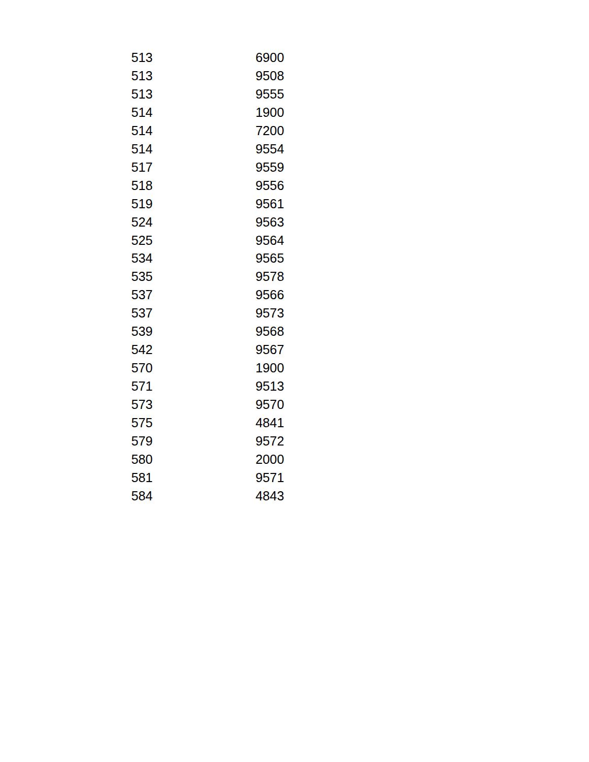| 513 | 6900 |
| 513 | 9508 |
| 513 | 9555 |
| 514 | 1900 |
| 514 | 7200 |
| 514 | 9554 |
| 517 | 9559 |
| 518 | 9556 |
| 519 | 9561 |
| 524 | 9563 |
| 525 | 9564 |
| 534 | 9565 |
| 535 | 9578 |
| 537 | 9566 |
| 537 | 9573 |
| 539 | 9568 |
| 542 | 9567 |
| 570 | 1900 |
| 571 | 9513 |
| 573 | 9570 |
| 575 | 4841 |
| 579 | 9572 |
| 580 | 2000 |
| 581 | 9571 |
| 584 | 4843 |